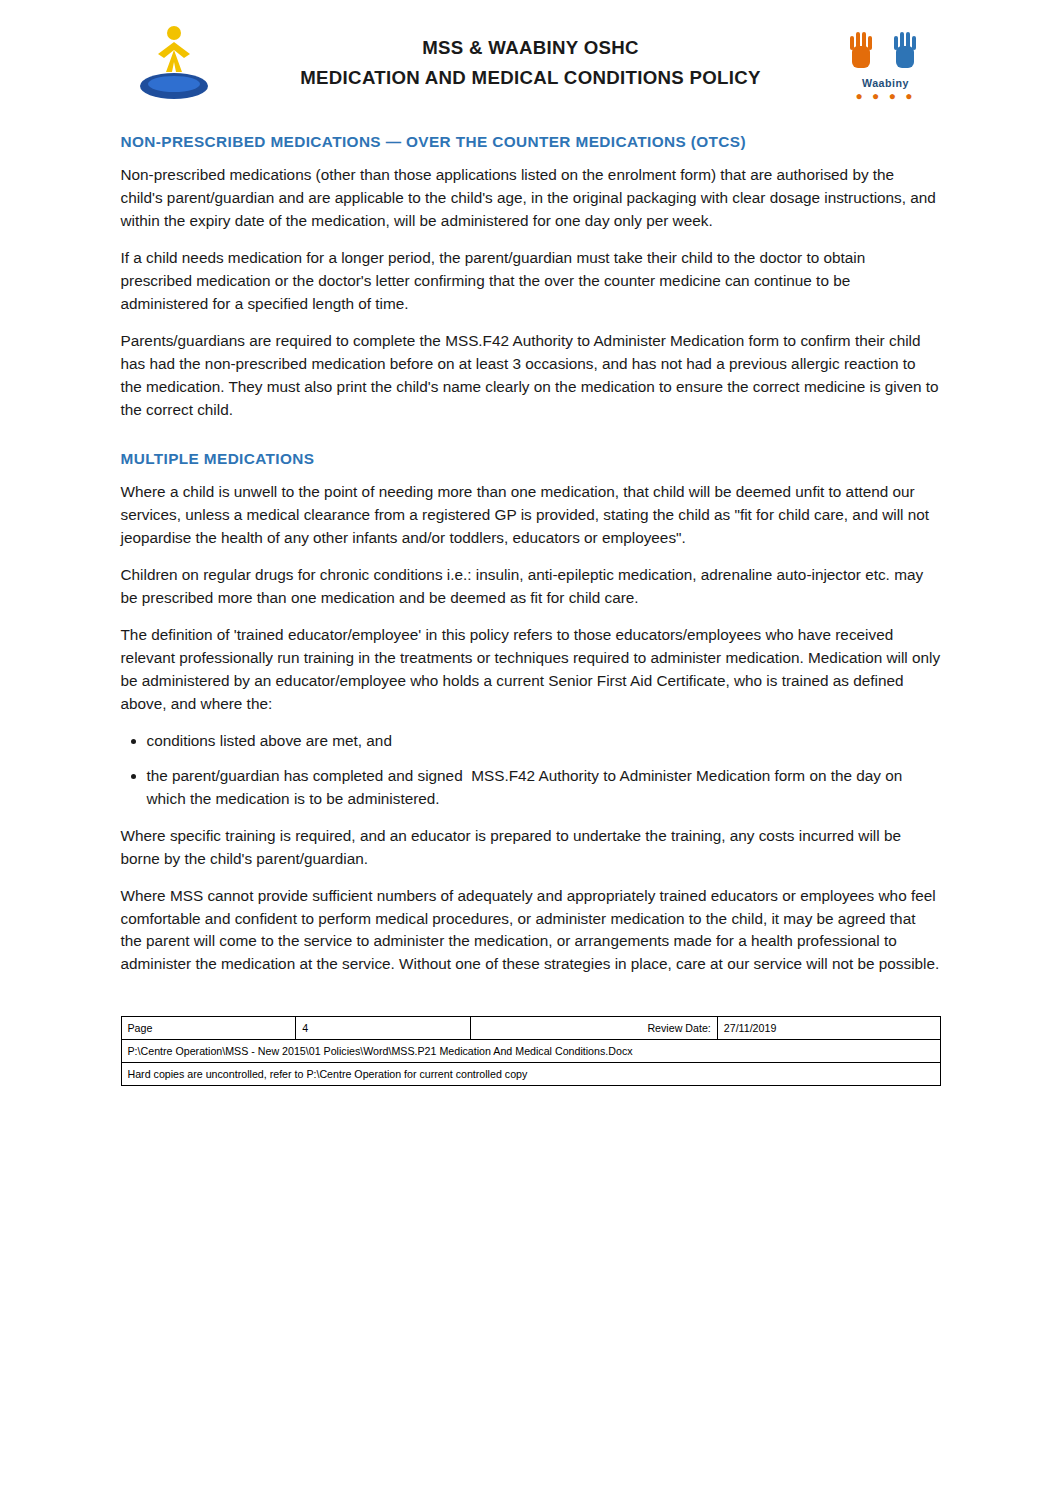MSS & WAABINY OSHC
MEDICATION AND MEDICAL CONDITIONS POLICY
Waabiny
● ● ● ●
NON-PRESCRIBED MEDICATIONS — OVER THE COUNTER MEDICATIONS (OTCS)
Non-prescribed medications (other than those applications listed on the enrolment form) that are authorised by the child's parent/guardian and are applicable to the child's age, in the original packaging with clear dosage instructions, and within the expiry date of the medication, will be administered for one day only per week.
If a child needs medication for a longer period, the parent/guardian must take their child to the doctor to obtain prescribed medication or the doctor's letter confirming that the over the counter medicine can continue to be administered for a specified length of time.
Parents/guardians are required to complete the MSS.F42 Authority to Administer Medication form to confirm their child has had the non-prescribed medication before on at least 3 occasions, and has not had a previous allergic reaction to the medication. They must also print the child's name clearly on the medication to ensure the correct medicine is given to the correct child.
MULTIPLE MEDICATIONS
Where a child is unwell to the point of needing more than one medication, that child will be deemed unfit to attend our services, unless a medical clearance from a registered GP is provided, stating the child as "fit for child care, and will not jeopardise the health of any other infants and/or toddlers, educators or employees".
Children on regular drugs for chronic conditions i.e.: insulin, anti-epileptic medication, adrenaline auto-injector etc. may be prescribed more than one medication and be deemed as fit for child care.
The definition of 'trained educator/employee' in this policy refers to those educators/employees who have received relevant professionally run training in the treatments or techniques required to administer medication. Medication will only be administered by an educator/employee who holds a current Senior First Aid Certificate, who is trained as defined above, and where the:
conditions listed above are met, and
the parent/guardian has completed and signed MSS.F42 Authority to Administer Medication form on the day on which the medication is to be administered.
Where specific training is required, and an educator is prepared to undertake the training, any costs incurred will be borne by the child's parent/guardian.
Where MSS cannot provide sufficient numbers of adequately and appropriately trained educators or employees who feel comfortable and confident to perform medical procedures, or administer medication to the child, it may be agreed that the parent will come to the service to administer the medication, or arrangements made for a health professional to administer the medication at the service. Without one of these strategies in place, care at our service will not be possible.
| Page | 4 | Review Date: | 27/11/2019 |
| P:\Centre Operation\MSS - New 2015\01 Policies\Word\MSS.P21 Medication And Medical Conditions.Docx |
| Hard copies are uncontrolled, refer to P:\Centre Operation for current controlled copy |